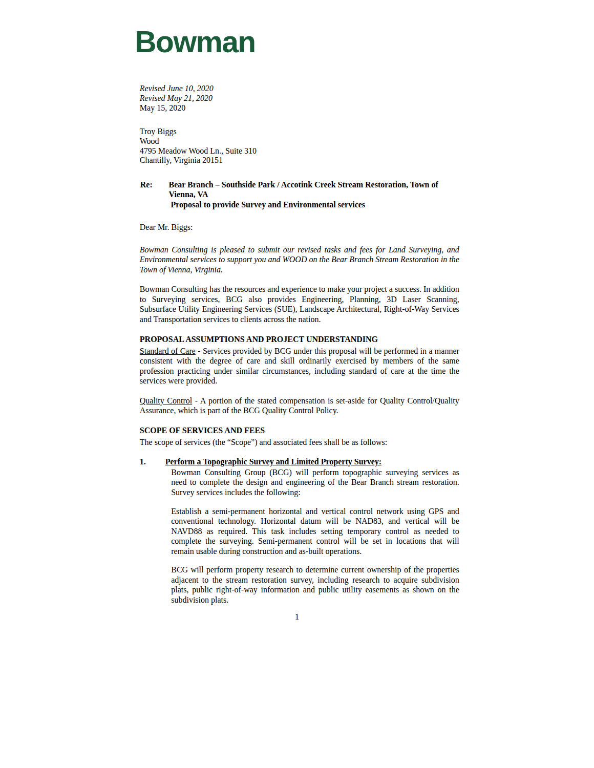Bowman
Revised June 10, 2020
Revised May 21, 2020
May 15, 2020
Troy Biggs
Wood
4795 Meadow Wood Ln., Suite 310
Chantilly, Virginia 20151
| Re: | Bear Branch – Southside Park / Accotink Creek Stream Restoration, Town of Vienna, VA Proposal to provide Survey and Environmental services |
Dear Mr. Biggs:
Bowman Consulting is pleased to submit our revised tasks and fees for Land Surveying, and Environmental services to support you and WOOD on the Bear Branch Stream Restoration in the Town of Vienna, Virginia.
Bowman Consulting has the resources and experience to make your project a success. In addition to Surveying services, BCG also provides Engineering, Planning, 3D Laser Scanning, Subsurface Utility Engineering Services (SUE), Landscape Architectural, Right-of-Way Services and Transportation services to clients across the nation.
PROPOSAL ASSUMPTIONS AND PROJECT UNDERSTANDING
Standard of Care - Services provided by BCG under this proposal will be performed in a manner consistent with the degree of care and skill ordinarily exercised by members of the same profession practicing under similar circumstances, including standard of care at the time the services were provided.
Quality Control - A portion of the stated compensation is set-aside for Quality Control/Quality Assurance, which is part of the BCG Quality Control Policy.
SCOPE OF SERVICES AND FEES
The scope of services (the “Scope”) and associated fees shall be as follows:
1.
Perform a Topographic Survey and Limited Property Survey:
Bowman Consulting Group (BCG) will perform topographic surveying services as need to complete the design and engineering of the Bear Branch stream restoration. Survey services includes the following:
Establish a semi-permanent horizontal and vertical control network using GPS and conventional technology. Horizontal datum will be NAD83, and vertical will be NAVD88 as required. This task includes setting temporary control as needed to complete the surveying. Semi-permanent control will be set in locations that will remain usable during construction and as-built operations.
BCG will perform property research to determine current ownership of the properties adjacent to the stream restoration survey, including research to acquire subdivision plats, public right-of-way information and public utility easements as shown on the subdivision plats.
1